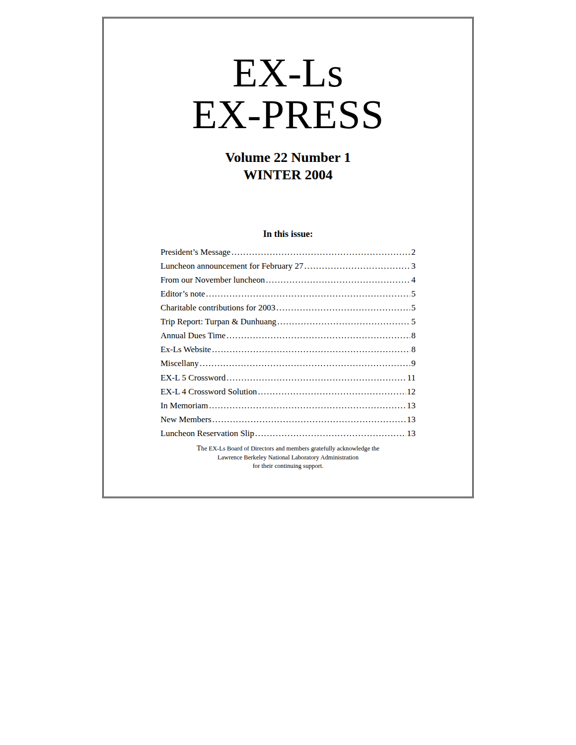EX-LsEX-PRESS
Volume 22 Number 1
WINTER 2004
In this issue:
President’s Message....................................................................... 2
Luncheon announcement for February 27.................................... 3
From our November luncheon..................................................... 4
Editor’s note................................................................................. 5
Charitable contributions for 2003................................................. 5
Trip Report: Turpan & Dunhuang................................................ 5
Annual Dues Time....................................................................... 8
Ex-Ls Website............................................................................. 8
Miscellany................................................................................... 9
EX-L 5 Crossword..................................................................... 11
EX-L 4 Crossword Solution...................................................... 12
In Memoriam............................................................................ 13
New Members.......................................................................... 13
Luncheon Reservation Slip........................................................ 13
The EX-Ls Board of Directors and members gratefully acknowledge the
Lawrence Berkeley National Laboratory Administration
for their continuing support.